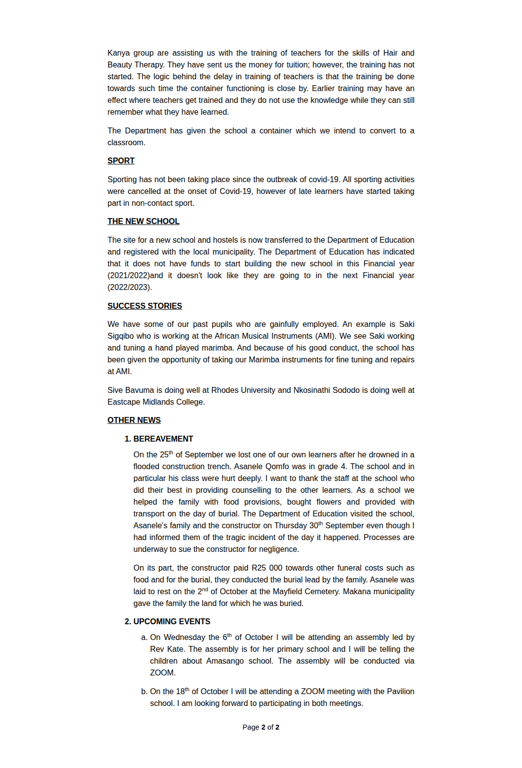Kanya group are assisting us with the training of teachers for the skills of Hair and Beauty Therapy. They have sent us the money for tuition; however, the training has not started. The logic behind the delay in training of teachers is that the training be done towards such time the container functioning is close by. Earlier training may have an effect where teachers get trained and they do not use the knowledge while they can still remember what they have learned.
The Department has given the school a container which we intend to convert to a classroom.
Sport
Sporting has not been taking place since the outbreak of covid-19. All sporting activities were cancelled at the onset of Covid-19, however of late learners have started taking part in non-contact sport.
The New School
The site for a new school and hostels is now transferred to the Department of Education and registered with the local municipality. The Department of Education has indicated that it does not have funds to start building the new school in this Financial year (2021/2022)and it doesn't look like they are going to in the next Financial year (2022/2023).
Success Stories
We have some of our past pupils who are gainfully employed. An example is Saki Sigqibo who is working at the African Musical Instruments (AMI). We see Saki working and tuning a hand played marimba. And because of his good conduct, the school has been given the opportunity of taking our Marimba instruments for fine tuning and repairs at AMI.
Sive Bavuma is doing well at Rhodes University and Nkosinathi Sododo is doing well at Eastcape Midlands College.
Other News
BEREAVEMENT
On the 25th of September we lost one of our own learners after he drowned in a flooded construction trench. Asanele Qomfo was in grade 4. The school and in particular his class were hurt deeply. I want to thank the staff at the school who did their best in providing counselling to the other learners. As a school we helped the family with food provisions, bought flowers and provided with transport on the day of burial. The Department of Education visited the school, Asanele's family and the constructor on Thursday 30th September even though I had informed them of the tragic incident of the day it happened. Processes are underway to sue the constructor for negligence.
On its part, the constructor paid R25 000 towards other funeral costs such as food and for the burial, they conducted the burial lead by the family. Asanele was laid to rest on the 2nd of October at the Mayfield Cemetery. Makana municipality gave the family the land for which he was buried.
UPCOMING EVENTS
On Wednesday the 6th of October I will be attending an assembly led by Rev Kate. The assembly is for her primary school and I will be telling the children about Amasango school. The assembly will be conducted via ZOOM.
On the 18th of October I will be attending a ZOOM meeting with the Pavilion school. I am looking forward to participating in both meetings.
Page 2 of 2